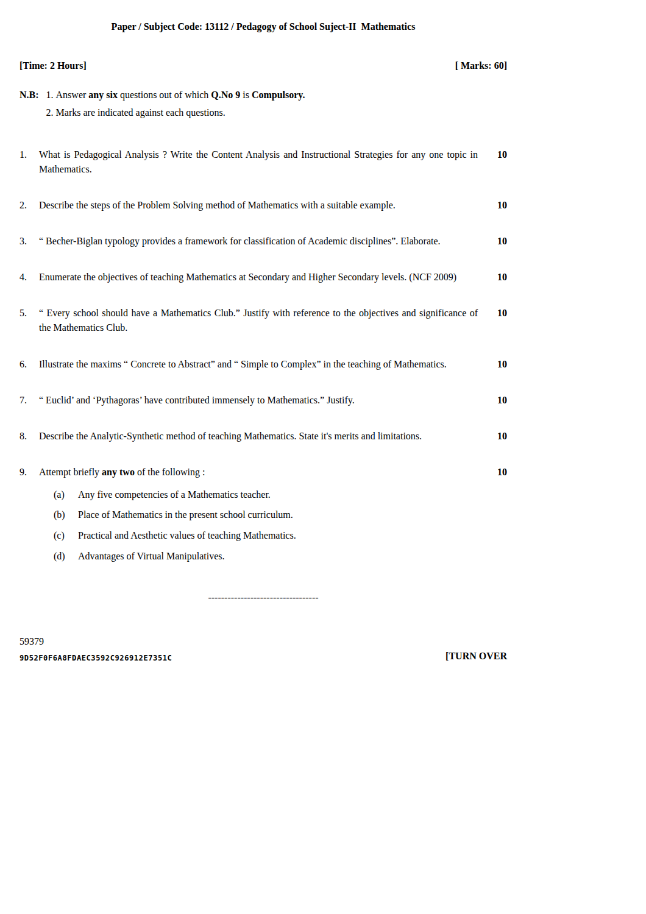Paper / Subject Code: 13112 / Pedagogy of School Suject-II Mathematics
[Time: 2 Hours] [ Marks: 60]
N.B:
Answer any six questions out of which Q.No 9 is Compulsory.
Marks are indicated against each questions.
1. What is Pedagogical Analysis ? Write the Content Analysis and Instructional Strategies for any one topic in Mathematics. 10
2. Describe the steps of the Problem Solving method of Mathematics with a suitable example. 10
3. “ Becher-Biglan typology provides a framework for classification of Academic disciplines”. Elaborate. 10
4. Enumerate the objectives of teaching Mathematics at Secondary and Higher Secondary levels. (NCF 2009) 10
5. “ Every school should have a Mathematics Club.” Justify with reference to the objectives and significance of the Mathematics Club. 10
6. Illustrate the maxims “ Concrete to Abstract” and “ Simple to Complex” in the teaching of Mathematics. 10
7. “ Euclid’ and ‘Pythagoras’ have contributed immensely to Mathematics.” Justify. 10
8. Describe the Analytic-Synthetic method of teaching Mathematics. State it's merits and limitations. 10
9. Attempt briefly any two of the following :
(a) Any five competencies of a Mathematics teacher.
(b) Place of Mathematics in the present school curriculum.
(c) Practical and Aesthetic values of teaching Mathematics.
(d) Advantages of Virtual Manipulatives.
10
----------------------------------
59379
9D52F0F6A8FDAEC3592C926912E7351C
[TURN OVER